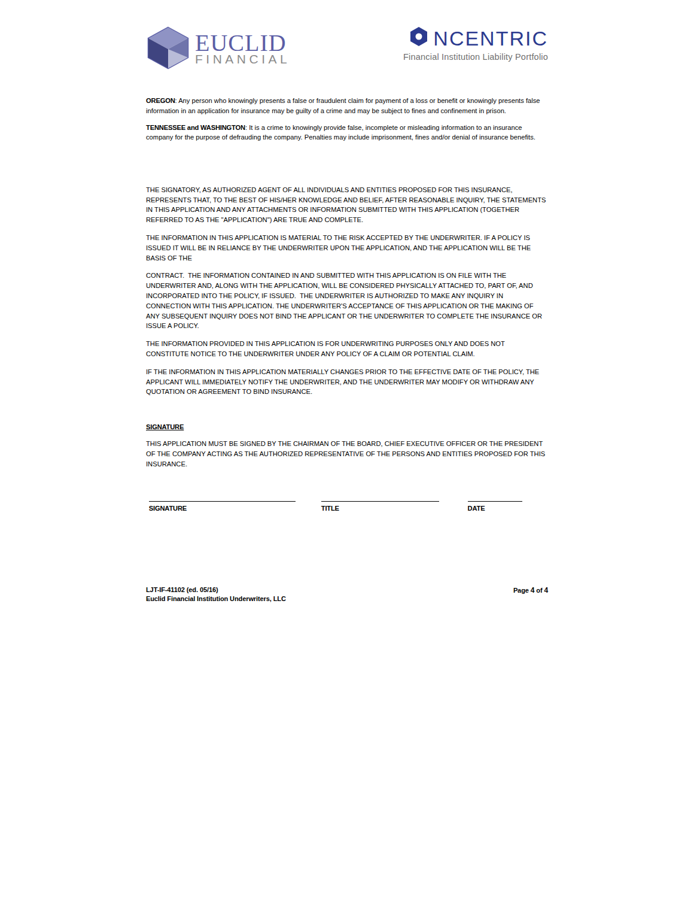EUCLID
FINANCIAL
 NCENTRIC
Financial Institution Liability Portfolio
OREGON: Any person who knowingly presents a false or fraudulent claim for payment of a loss or benefit or knowingly presents false information in an application for insurance may be guilty of a crime and may be subject to fines and confinement in prison.
TENNESSEE and WASHINGTON: It is a crime to knowingly provide false, incomplete or misleading information to an insurance company for the purpose of defrauding the company. Penalties may include imprisonment, fines and/or denial of insurance benefits.
THE SIGNATORY, AS AUTHORIZED AGENT OF ALL INDIVIDUALS AND ENTITIES PROPOSED FOR THIS INSURANCE, REPRESENTS THAT, TO THE BEST OF HIS/HER KNOWLEDGE AND BELIEF, AFTER REASONABLE INQUIRY, THE STATEMENTS IN THIS APPLICATION AND ANY ATTACHMENTS OR INFORMATION SUBMITTED WITH THIS APPLICATION (TOGETHER REFERRED TO AS THE "APPLICATION") ARE TRUE AND COMPLETE.
THE INFORMATION IN THIS APPLICATION IS MATERIAL TO THE RISK ACCEPTED BY THE UNDERWRITER. IF A POLICY IS ISSUED IT WILL BE IN RELIANCE BY THE UNDERWRITER UPON THE APPLICATION, AND THE APPLICATION WILL BE THE BASIS OF THE
CONTRACT. THE INFORMATION CONTAINED IN AND SUBMITTED WITH THIS APPLICATION IS ON FILE WITH THE UNDERWRITER AND, ALONG WITH THE APPLICATION, WILL BE CONSIDERED PHYSICALLY ATTACHED TO, PART OF, AND INCORPORATED INTO THE POLICY, IF ISSUED. THE UNDERWRITER IS AUTHORIZED TO MAKE ANY INQUIRY IN CONNECTION WITH THIS APPLICATION. THE UNDERWRITER'S ACCEPTANCE OF THIS APPLICATION OR THE MAKING OF ANY SUBSEQUENT INQUIRY DOES NOT BIND THE APPLICANT OR THE UNDERWRITER TO COMPLETE THE INSURANCE OR ISSUE A POLICY.
THE INFORMATION PROVIDED IN THIS APPLICATION IS FOR UNDERWRITING PURPOSES ONLY AND DOES NOT CONSTITUTE NOTICE TO THE UNDERWRITER UNDER ANY POLICY OF A CLAIM OR POTENTIAL CLAIM.
IF THE INFORMATION IN THIS APPLICATION MATERIALLY CHANGES PRIOR TO THE EFFECTIVE DATE OF THE POLICY, THE APPLICANT WILL IMMEDIATELY NOTIFY THE UNDERWRITER, AND THE UNDERWRITER MAY MODIFY OR WITHDRAW ANY QUOTATION OR AGREEMENT TO BIND INSURANCE.
SIGNATURE
THIS APPLICATION MUST BE SIGNED BY THE CHAIRMAN OF THE BOARD, CHIEF EXECUTIVE OFFICER OR THE PRESIDENT OF THE COMPANY ACTING AS THE AUTHORIZED REPRESENTATIVE OF THE PERSONS AND ENTITIES PROPOSED FOR THIS INSURANCE.
SIGNATURE
TITLE
DATE
LJT-IF-41102 (ed. 05/16)
Euclid Financial Institution Underwriters, LLC
Page 4 of 4